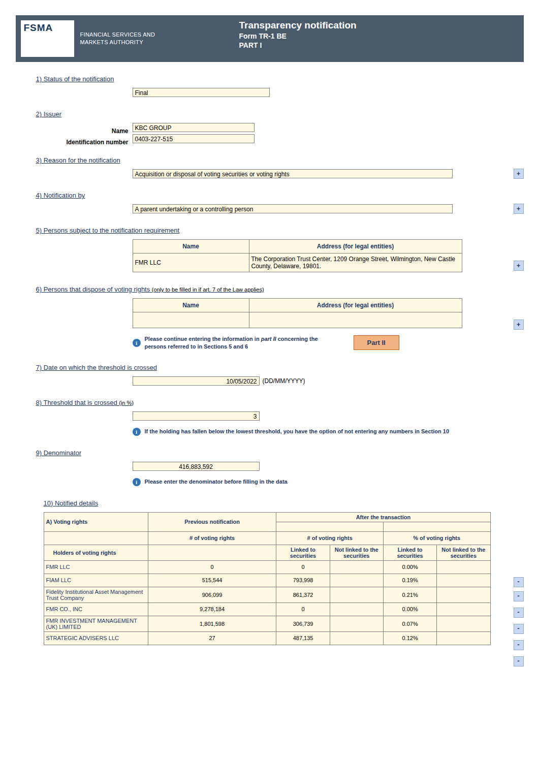FSMA
FINANCIAL SERVICES AND
MARKETS AUTHORITY
Transparency notification
Form TR-1 BE
PART I
1) Status of the notification
Final
2) Issuer
Name
KBC GROUP
Identification number
0403-227-515
3) Reason for the notification
Acquisition or disposal of voting securities or voting rights
+
4) Notification by
A parent undertaking or a controlling person
+
5) Persons subject to the notification requirement
| Name | Address (for legal entities) |
| --- | --- |
| FMR LLC | The Corporation Trust Center, 1209 Orange Street, Wilmington, New Castle County, Delaware, 19801. |
+
6) Persons that dispose of voting rights (only to be filled in if art. 7 of the Law applies)
| Name | Address (for legal entities) |
| --- | --- |
+
i
Please continue entering the information in part II concerning the
persons referred to in Sections 5 and 6
Part II
7) Date on which the threshold is crossed
10/05/2022
(DD/MM/YYYY)
8) Threshold that is crossed (in %)
3
i
If the holding has fallen below the lowest threshold, you have the option of not entering any numbers in Section 10
9) Denominator
416,883,592
i
Please enter the denominator before filling in the data
10) Notified details
| A) Voting rights | Previous notification | After the transaction |
| --- | --- | --- |
| | # of voting rights | # of voting rights | % of voting rights |
| Holders of voting rights | | Linked to securities | Not linked to the securities | Linked to securities | Not linked to the securities |
| FMR LLC | 0 | 0 | | 0.00% | |
| FIAM LLC | 515,544 | 793,998 | | 0.19% | |
| Fidelity Institutional Asset Management Trust Company | 906,099 | 861,372 | | 0.21% | |
| FMR CO., INC | 9,278,184 | 0 | | 0.00% | |
| FMR INVESTMENT MANAGEMENT (UK) LIMITED | 1,801,598 | 306,739 | | 0.07% | |
| STRATEGIC ADVISERS LLC | 27 | 487,135 | | 0.12% | |
-
-
-
-
-
-